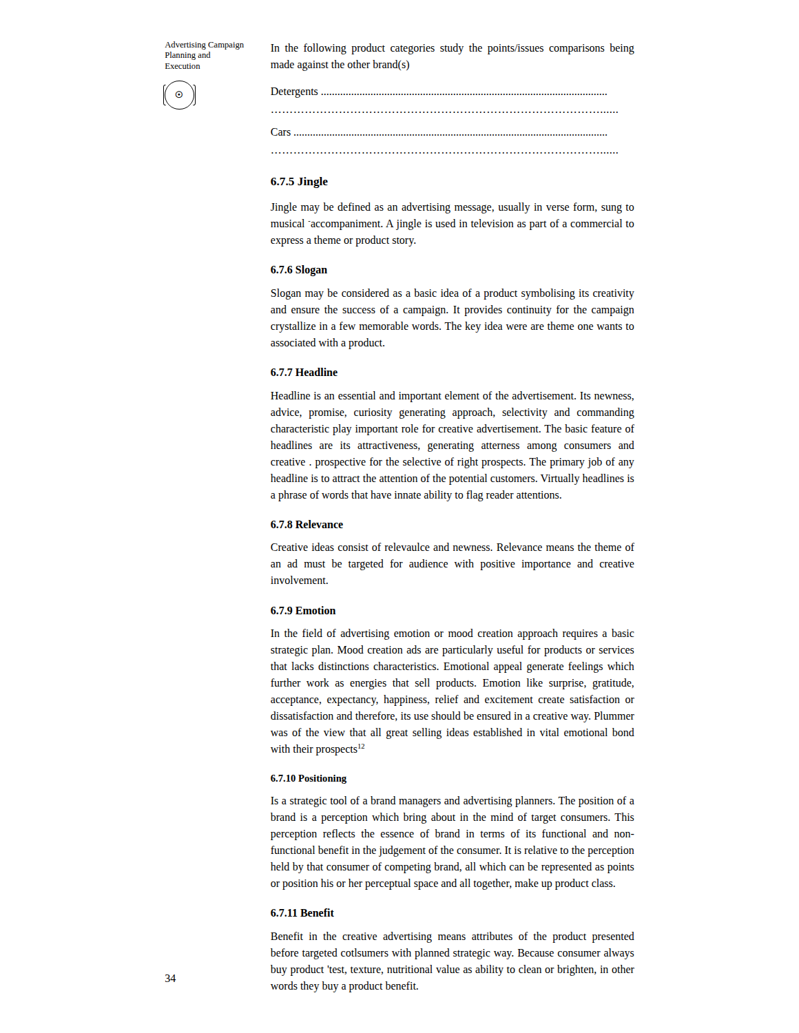Advertising Campaign
Planning and
Execution
☉
In the following product categories study the points/issues comparisons being made against the other brand(s)
Detergents ........................................................................................................
……………………………………………………………………………......
Cars ..................................................................................................................
……………………………………………………………………………......
6.7.5 Jingle
Jingle may be defined as an advertising message, usually in verse form, sung to musical -accompaniment. A jingle is used in television as part of a commercial to express a theme or product story.
6.7.6 Slogan
Slogan may be considered as a basic idea of a product symbolising its creativity and ensure the success of a campaign. It provides continuity for the campaign crystallize in a few memorable words. The key idea were are theme one wants to associated with a product.
6.7.7 Headline
Headline is an essential and important element of the advertisement. Its newness, advice, promise, curiosity generating approach, selectivity and commanding characteristic play important role for creative advertisement. The basic feature of headlines are its attractiveness, generating atterness among consumers and creative . prospective for the selective of right prospects. The primary job of any headline is to attract the attention of the potential customers. Virtually headlines is a phrase of words that have innate ability to flag reader attentions.
6.7.8 Relevance
Creative ideas consist of relevaulce and newness. Relevance means the theme of an ad must be targeted for audience with positive importance and creative involvement.
6.7.9 Emotion
In the field of advertising emotion or mood creation approach requires a basic strategic plan. Mood creation ads are particularly useful for products or services that lacks distinctions characteristics. Emotional appeal generate feelings which further work as energies that sell products. Emotion like surprise, gratitude, acceptance, expectancy, happiness, relief and excitement create satisfaction or dissatisfaction and therefore, its use should be ensured in a creative way. Plummer was of the view that all great selling ideas established in vital emotional bond with their prospects12
6.7.10 Positioning
Is a strategic tool of a brand managers and advertising planners. The position of a brand is a perception which bring about in the mind of target consumers. This perception reflects the essence of brand in terms of its functional and non-functional benefit in the judgement of the consumer. It is relative to the perception held by that consumer of competing brand, all which can be represented as points or position his or her perceptual space and all together, make up product class.
6.7.11 Benefit
Benefit in the creative advertising means attributes of the product presented before targeted cotlsumers with planned strategic way. Because consumer always buy product 'test, texture, nutritional value as ability to clean or brighten, in other words they buy a product benefit.
34